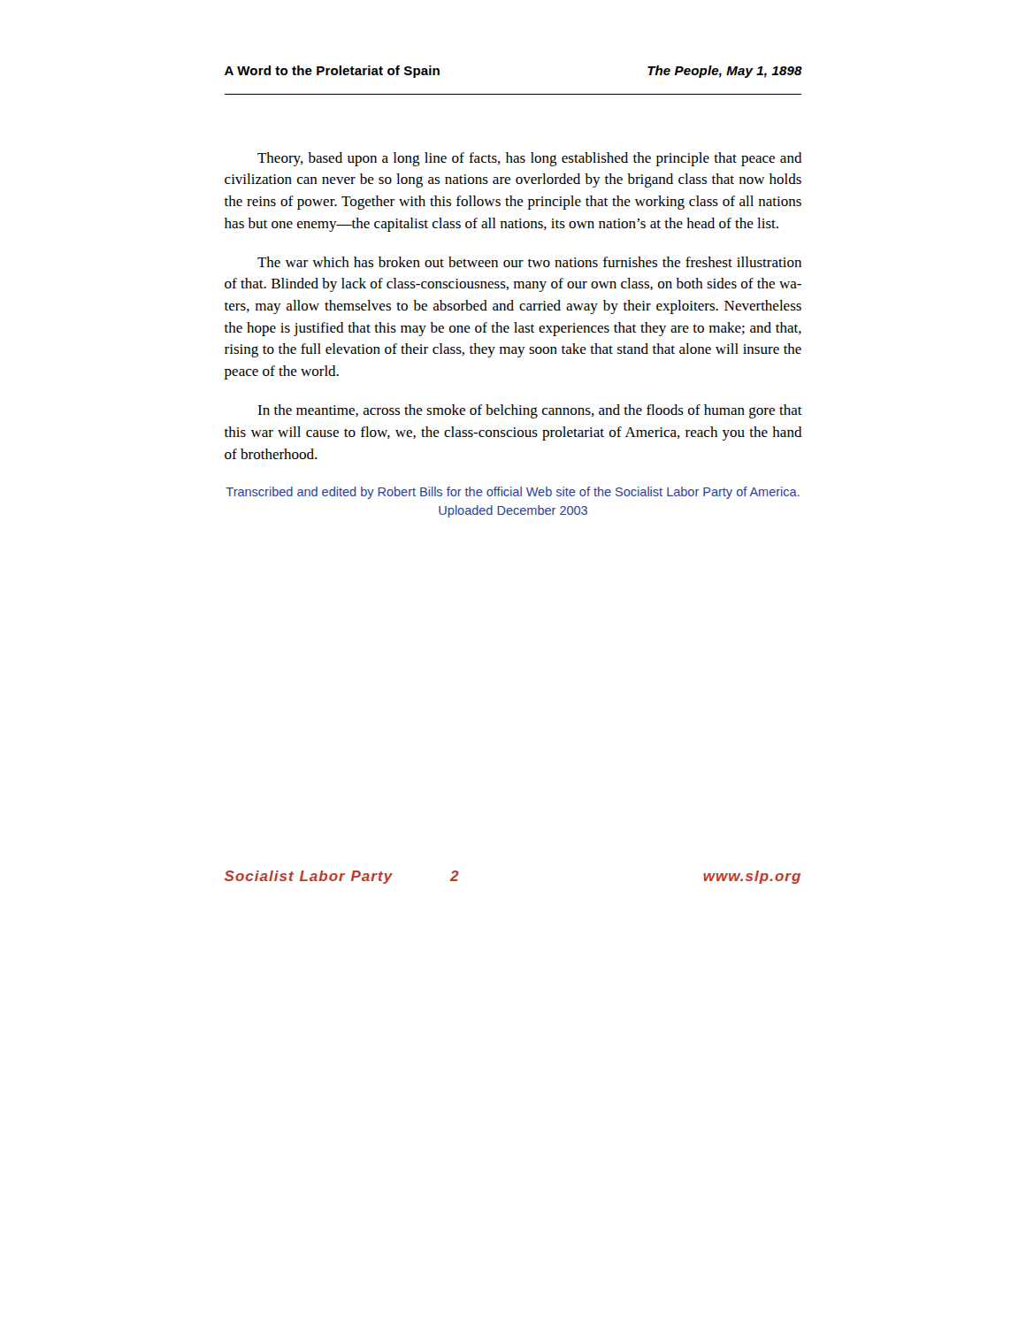A Word to the Proletariat of Spain The People, May 1, 1898
Theory, based upon a long line of facts, has long established the principle that peace and civilization can never be so long as nations are overlorded by the brigand class that now holds the reins of power. Together with this follows the principle that the working class of all nations has but one enemy—the capitalist class of all nations, its own nation’s at the head of the list.
The war which has broken out between our two nations furnishes the freshest illustration of that. Blinded by lack of class-consciousness, many of our own class, on both sides of the waters, may allow themselves to be absorbed and carried away by their exploiters. Nevertheless the hope is justified that this may be one of the last experiences that they are to make; and that, rising to the full elevation of their class, they may soon take that stand that alone will insure the peace of the world.
In the meantime, across the smoke of belching cannons, and the floods of human gore that this war will cause to flow, we, the class-conscious proletariat of America, reach you the hand of brotherhood.
Transcribed and edited by Robert Bills for the official Web site of the Socialist Labor Party of America. Uploaded December 2003
Socialist Labor Party 2 www.slp.org